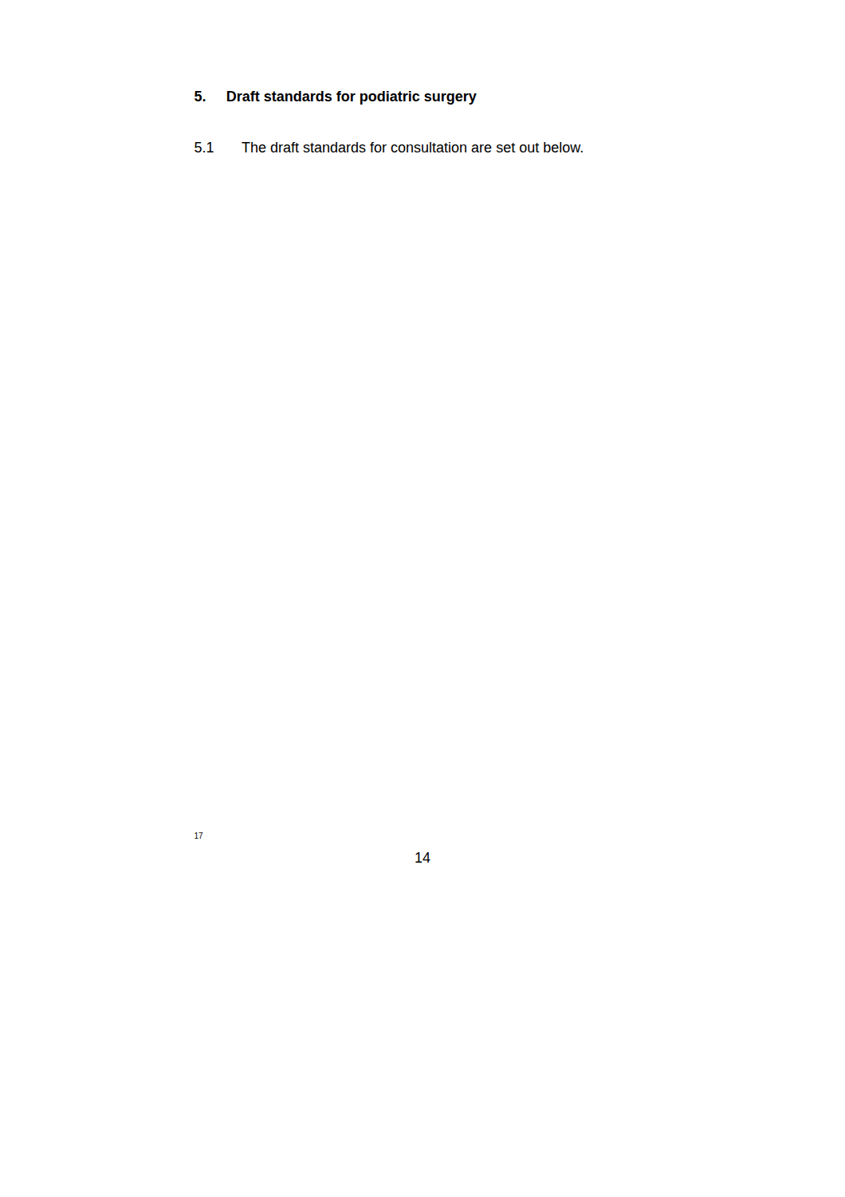5. Draft standards for podiatric surgery
5.1 The draft standards for consultation are set out below.
14
17